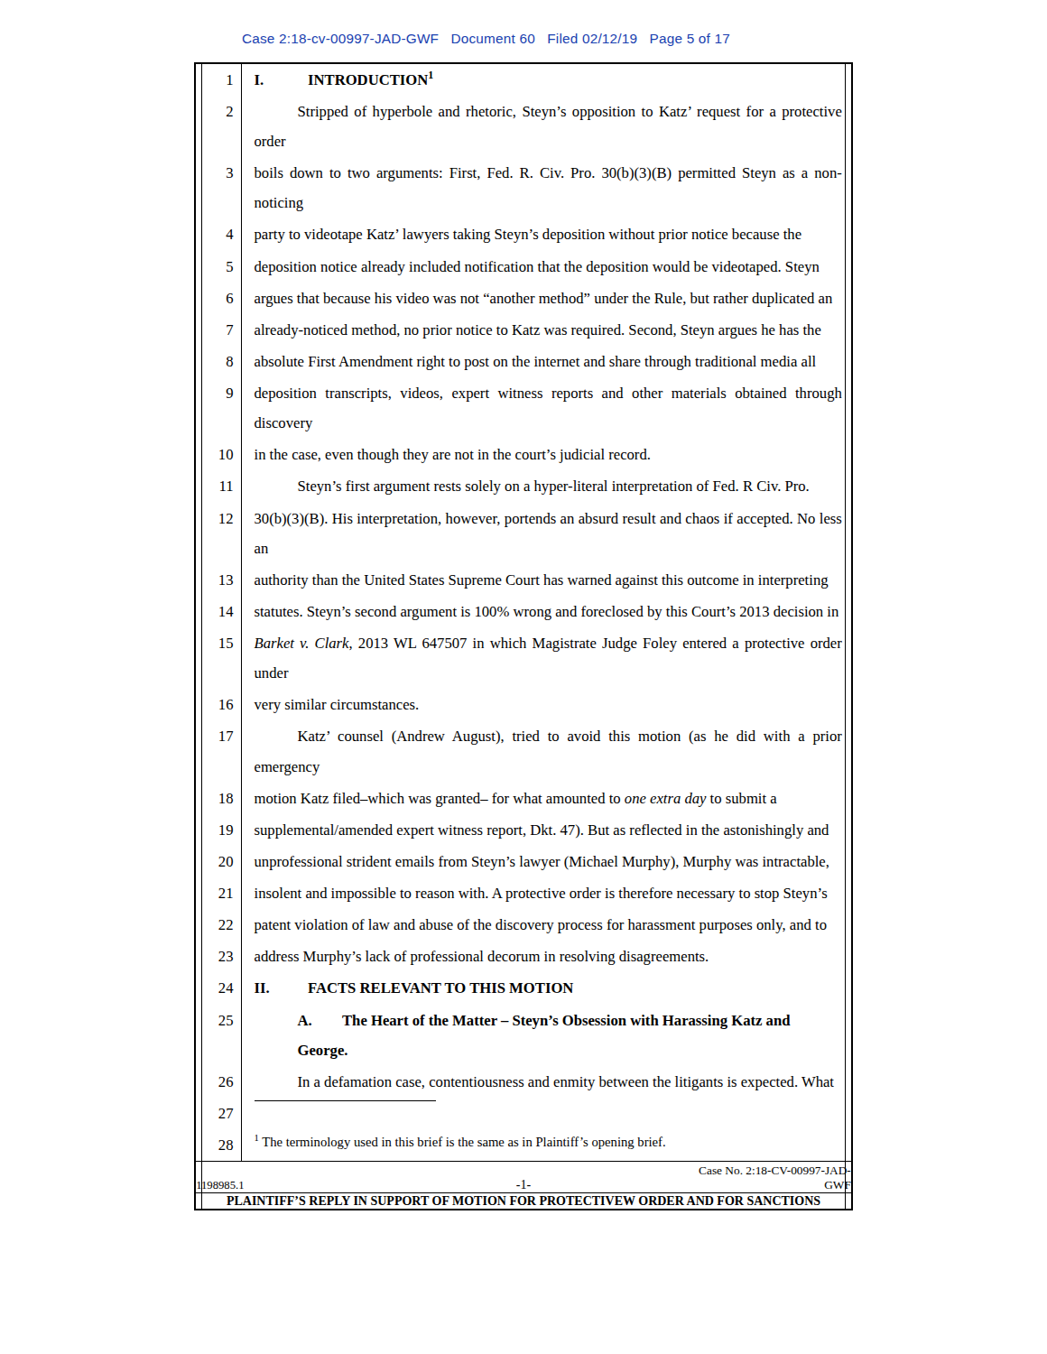Case 2:18-cv-00997-JAD-GWF Document 60 Filed 02/12/19 Page 5 of 17
| 1 | I. INTRODUCTION 1 |
| 2 | Stripped of hyperbole and rhetoric, Steyn’s opposition to Katz’ request for a protective order |
| 3 | boils down to two arguments: First, Fed. R. Civ. Pro. 30(b)(3)(B) permitted Steyn as a non-noticing |
| 4 | party to videotape Katz’ lawyers taking Steyn’s deposition without prior notice because the |
| 5 | deposition notice already included notification that the deposition would be videotaped. Steyn |
| 6 | argues that because his video was not “another method” under the Rule, but rather duplicated an |
| 7 | already-noticed method, no prior notice to Katz was required. Second, Steyn argues he has the |
| 8 | absolute First Amendment right to post on the internet and share through traditional media all |
| 9 | deposition transcripts, videos, expert witness reports and other materials obtained through discovery |
| 10 | in the case, even though they are not in the court’s judicial record. |
| 11 | Steyn’s first argument rests solely on a hyper-literal interpretation of Fed. R Civ. Pro. |
| 12 | 30(b)(3)(B). His interpretation, however, portends an absurd result and chaos if accepted. No less an |
| 13 | authority than the United States Supreme Court has warned against this outcome in interpreting |
| 14 | statutes. Steyn’s second argument is 100% wrong and foreclosed by this Court’s 2013 decision in |
| 15 | Barket v. Clark , 2013 WL 647507 in which Magistrate Judge Foley entered a protective order under |
| 16 | very similar circumstances. |
| 17 | Katz’ counsel (Andrew August), tried to avoid this motion (as he did with a prior emergency |
| 18 | motion Katz filed–which was granted– for what amounted to one extra day to submit a |
| 19 | supplemental/amended expert witness report, Dkt. 47). But as reflected in the astonishingly and |
| 20 | unprofessional strident emails from Steyn’s lawyer (Michael Murphy), Murphy was intractable, |
| 21 | insolent and impossible to reason with. A protective order is therefore necessary to stop Steyn’s |
| 22 | patent violation of law and abuse of the discovery process for harassment purposes only, and to |
| 23 | address Murphy’s lack of professional decorum in resolving disagreements. |
| 24 | II. FACTS RELEVANT TO THIS MOTION |
| 25 | A. The Heart of the Matter – Steyn’s Obsession with Harassing Katz and George. |
| 26 | In a defamation case, contentiousness and enmity between the litigants is expected. What |
| 27 | |
| 28 | 1 The terminology used in this brief is the same as in Plaintiff’s opening brief. |
1198985.1
-1-
Case No. 2:18-CV-00997-JAD-GWF
PLAINTIFF’S REPLY IN SUPPORT OF MOTION FOR PROTECTIVEW ORDER AND FOR SANCTIONS